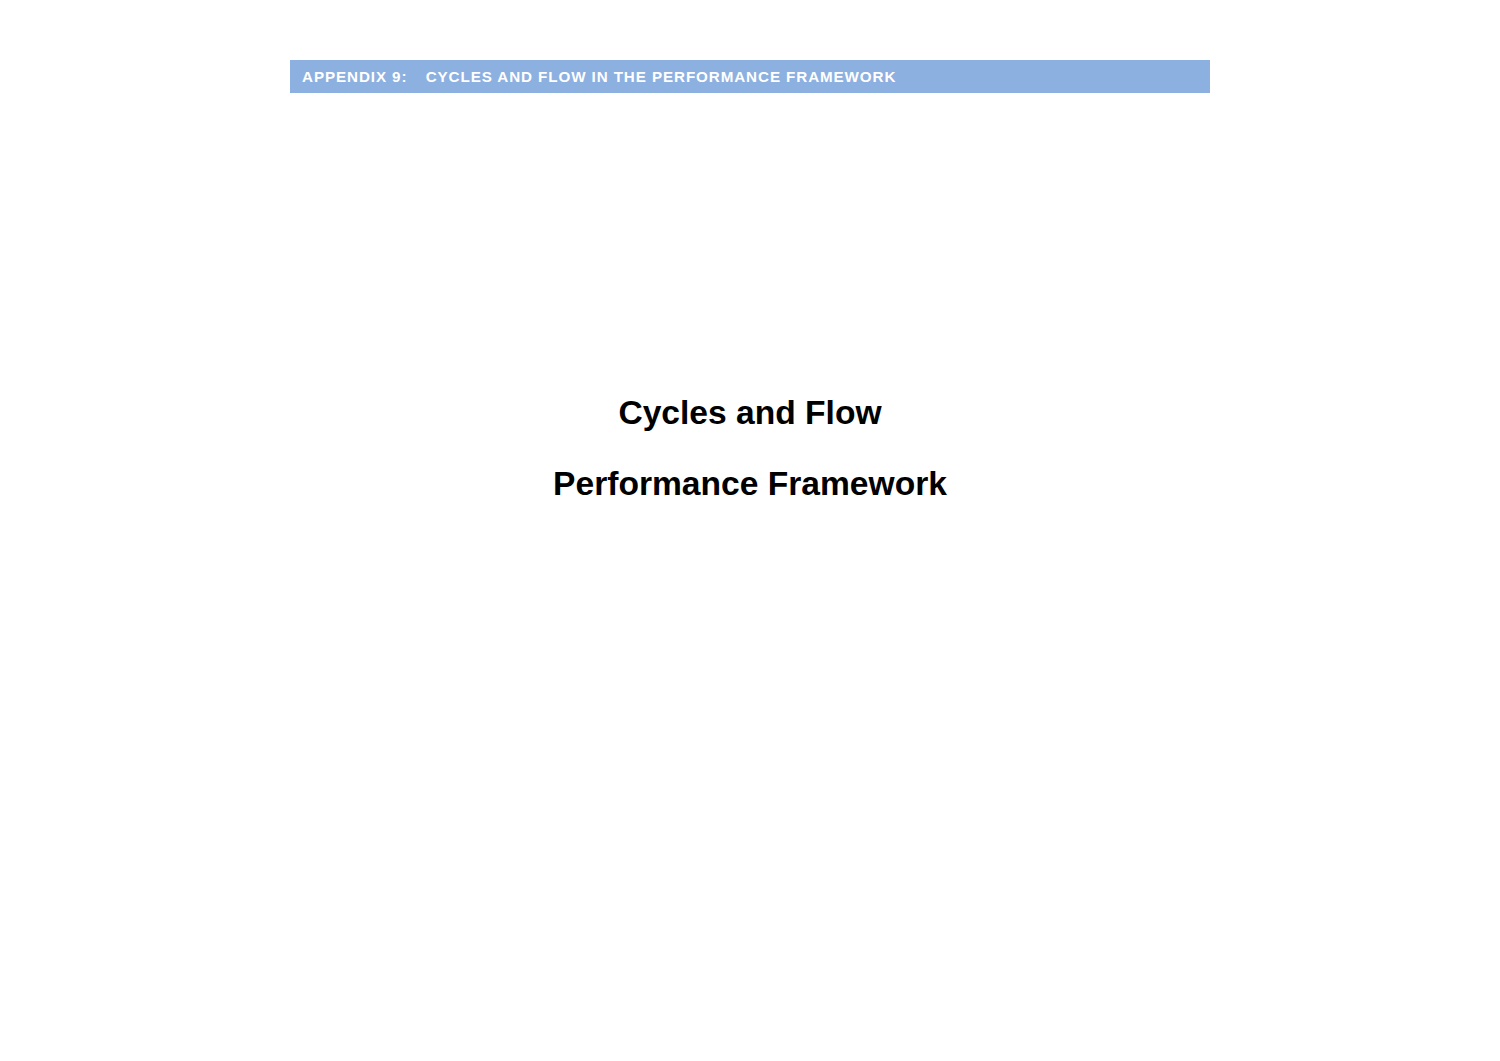APPENDIX 9: CYCLES AND FLOW IN THE PERFORMANCE FRAMEWORK
Cycles and Flow
Performance Framework